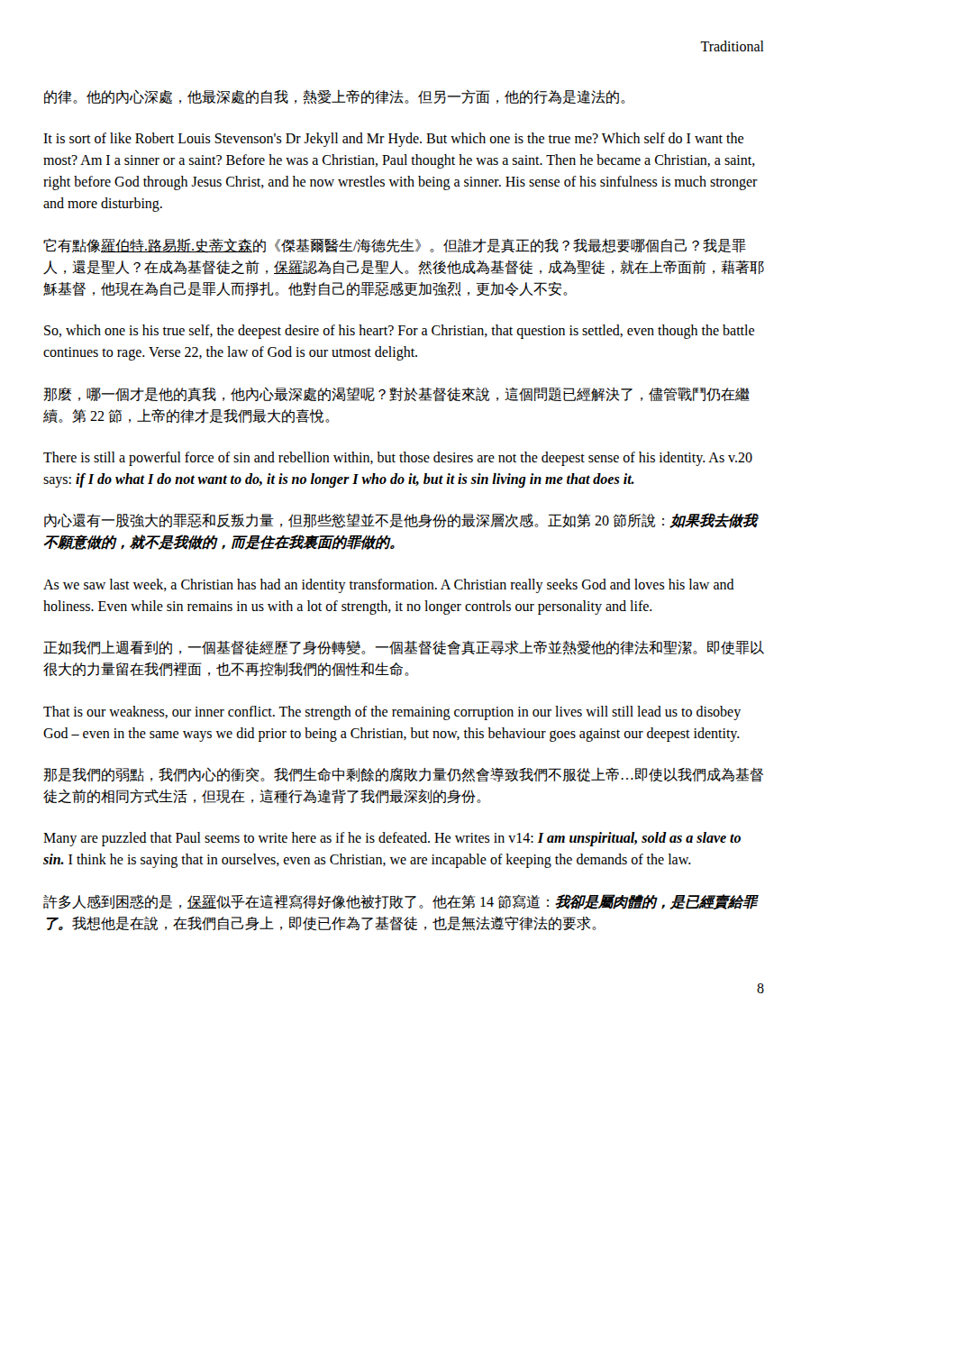Traditional
的律。他的內心深處，他最深處的自我，熱愛上帝的律法。但另一方面，他的行為是違法的。
It is sort of like Robert Louis Stevenson's Dr Jekyll and Mr Hyde. But which one is the true me? Which self do I want the most? Am I a sinner or a saint? Before he was a Christian, Paul thought he was a saint. Then he became a Christian, a saint, right before God through Jesus Christ, and he now wrestles with being a sinner. His sense of his sinfulness is much stronger and more disturbing.
它有點像羅伯特.路易斯.史蒂文森的《傑基爾醫生/海德先生》。但誰才是真正的我？我最想要哪個自己？我是罪人，還是聖人？在成為基督徒之前，保羅認為自己是聖人。然後他成為基督徒，成為聖徒，就在上帝面前，藉著耶穌基督，他現在為自己是罪人而掙扎。他對自己的罪惡感更加強烈，更加令人不安。
So, which one is his true self, the deepest desire of his heart? For a Christian, that question is settled, even though the battle continues to rage. Verse 22, the law of God is our utmost delight.
那麼，哪一個才是他的真我，他內心最深處的渴望呢？對於基督徒來說，這個問題已經解決了，儘管戰鬥仍在繼續。第 22 節，上帝的律才是我們最大的喜悅。
There is still a powerful force of sin and rebellion within, but those desires are not the deepest sense of his identity. As v.20 says: if I do what I do not want to do, it is no longer I who do it, but it is sin living in me that does it.
內心還有一股強大的罪惡和反叛力量，但那些慾望並不是他身份的最深層次感。正如第 20 節所說：如果我去做我不願意做的，就不是我做的，而是住在我裏面的罪做的。
As we saw last week, a Christian has had an identity transformation. A Christian really seeks God and loves his law and holiness. Even while sin remains in us with a lot of strength, it no longer controls our personality and life.
正如我們上週看到的，一個基督徒經歷了身份轉變。一個基督徒會真正尋求上帝並熱愛他的律法和聖潔。即使罪以很大的力量留在我們裡面，也不再控制我們的個性和生命。
That is our weakness, our inner conflict. The strength of the remaining corruption in our lives will still lead us to disobey God – even in the same ways we did prior to being a Christian, but now, this behaviour goes against our deepest identity.
那是我們的弱點，我們內心的衝突。我們生命中剩餘的腐敗力量仍然會導致我們不服從上帝…即使以我們成為基督徒之前的相同方式生活，但現在，這種行為違背了我們最深刻的身份。
Many are puzzled that Paul seems to write here as if he is defeated. He writes in v14: I am unspiritual, sold as a slave to sin. I think he is saying that in ourselves, even as Christian, we are incapable of keeping the demands of the law.
許多人感到困惑的是，保羅似乎在這裡寫得好像他被打敗了。他在第 14 節寫道：我卻是屬肉體的，是已經賣給罪了。我想他是在說，在我們自己身上，即使已作為了基督徒，也是無法遵守律法的要求。
8